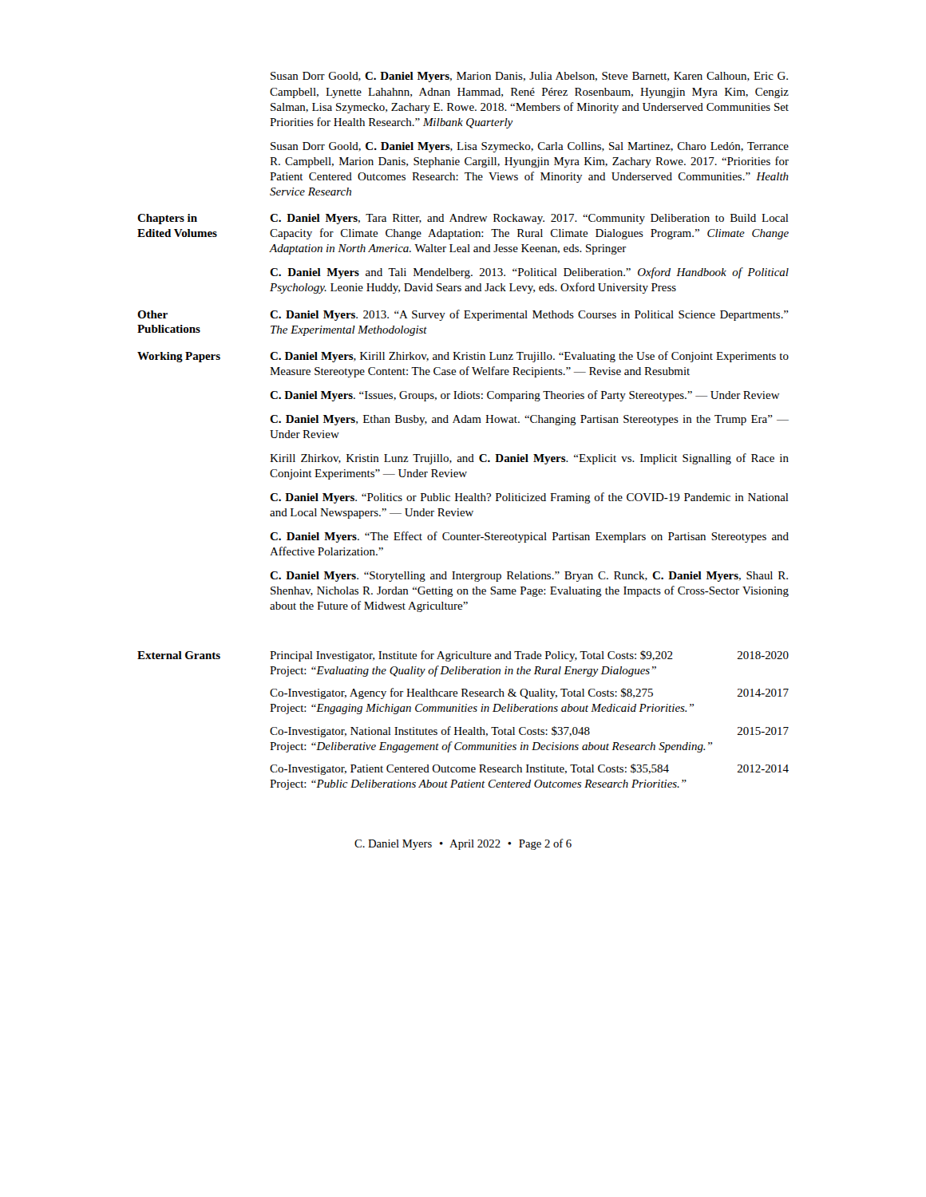Susan Dorr Goold, C. Daniel Myers, Marion Danis, Julia Abelson, Steve Barnett, Karen Calhoun, Eric G. Campbell, Lynette Lahahnn, Adnan Hammad, René Pérez Rosenbaum, Hyungjin Myra Kim, Cengiz Salman, Lisa Szymecko, Zachary E. Rowe. 2018. “Members of Minority and Underserved Communities Set Priorities for Health Research.” Milbank Quarterly
Susan Dorr Goold, C. Daniel Myers, Lisa Szymecko, Carla Collins, Sal Martinez, Charo Ledón, Terrance R. Campbell, Marion Danis, Stephanie Cargill, Hyungjin Myra Kim, Zachary Rowe. 2017. “Priorities for Patient Centered Outcomes Research: The Views of Minority and Underserved Communities.” Health Service Research
Chapters in
Edited Volumes
C. Daniel Myers, Tara Ritter, and Andrew Rockaway. 2017. “Community Deliberation to Build Local Capacity for Climate Change Adaptation: The Rural Climate Dialogues Program.” Climate Change Adaptation in North America. Walter Leal and Jesse Keenan, eds. Springer
C. Daniel Myers and Tali Mendelberg. 2013. “Political Deliberation.” Oxford Handbook of Political Psychology. Leonie Huddy, David Sears and Jack Levy, eds. Oxford University Press
Other
Publications
C. Daniel Myers. 2013. “A Survey of Experimental Methods Courses in Political Science Departments.” The Experimental Methodologist
Working Papers
C. Daniel Myers, Kirill Zhirkov, and Kristin Lunz Trujillo. “Evaluating the Use of Conjoint Experiments to Measure Stereotype Content: The Case of Welfare Recipients.” — Revise and Resubmit
C. Daniel Myers. “Issues, Groups, or Idiots: Comparing Theories of Party Stereotypes.” — Under Review
C. Daniel Myers, Ethan Busby, and Adam Howat. “Changing Partisan Stereotypes in the Trump Era” — Under Review
Kirill Zhirkov, Kristin Lunz Trujillo, and C. Daniel Myers. “Explicit vs. Implicit Signalling of Race in Conjoint Experiments” — Under Review
C. Daniel Myers. “Politics or Public Health? Politicized Framing of the COVID-19 Pandemic in National and Local Newspapers.” — Under Review
C. Daniel Myers. “The Effect of Counter-Stereotypical Partisan Exemplars on Partisan Stereotypes and Affective Polarization.”
C. Daniel Myers. “Storytelling and Intergroup Relations.” Bryan C. Runck, C. Daniel Myers, Shaul R. Shenhav, Nicholas R. Jordan “Getting on the Same Page: Evaluating the Impacts of Cross-Sector Visioning about the Future of Midwest Agriculture”
External Grants
Principal Investigator, Institute for Agriculture and Trade Policy, Total Costs: $9,202 2018-2020
Project: “Evaluating the Quality of Deliberation in the Rural Energy Dialogues”
Co-Investigator, Agency for Healthcare Research & Quality, Total Costs: $8,275 2014-2017
Project: “Engaging Michigan Communities in Deliberations about Medicaid Priorities.”
Co-Investigator, National Institutes of Health, Total Costs: $37,048 2015-2017
Project: “Deliberative Engagement of Communities in Decisions about Research Spending.”
Co-Investigator, Patient Centered Outcome Research Institute, Total Costs: $35,584 2012-2014
Project: “Public Deliberations About Patient Centered Outcomes Research Priorities.”
C. Daniel Myers • April 2022 • Page 2 of 6